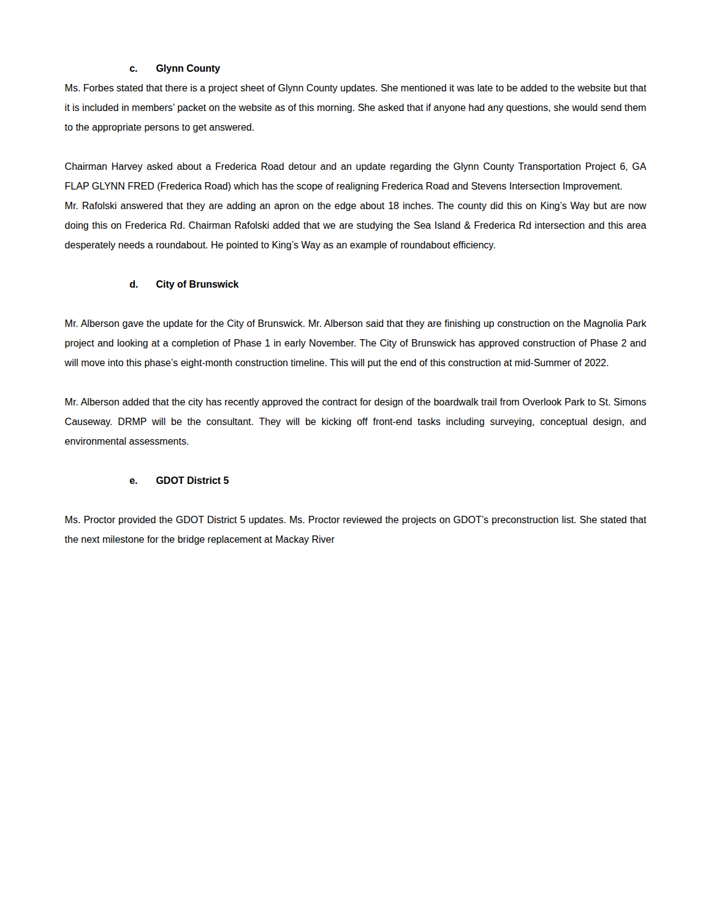c. Glynn County
Ms. Forbes stated that there is a project sheet of Glynn County updates. She mentioned it was late to be added to the website but that it is included in members’ packet on the website as of this morning. She asked that if anyone had any questions, she would send them to the appropriate persons to get answered.
Chairman Harvey asked about a Frederica Road detour and an update regarding the Glynn County Transportation Project 6, GA FLAP GLYNN FRED (Frederica Road) which has the scope of realigning Frederica Road and Stevens Intersection Improvement.
Mr. Rafolski answered that they are adding an apron on the edge about 18 inches. The county did this on King’s Way but are now doing this on Frederica Rd. Chairman Rafolski added that we are studying the Sea Island & Frederica Rd intersection and this area desperately needs a roundabout. He pointed to King’s Way as an example of roundabout efficiency.
d. City of Brunswick
Mr. Alberson gave the update for the City of Brunswick. Mr. Alberson said that they are finishing up construction on the Magnolia Park project and looking at a completion of Phase 1 in early November. The City of Brunswick has approved construction of Phase 2 and will move into this phase’s eight-month construction timeline. This will put the end of this construction at mid-Summer of 2022.
Mr. Alberson added that the city has recently approved the contract for design of the boardwalk trail from Overlook Park to St. Simons Causeway. DRMP will be the consultant. They will be kicking off front-end tasks including surveying, conceptual design, and environmental assessments.
e. GDOT District 5
Ms. Proctor provided the GDOT District 5 updates. Ms. Proctor reviewed the projects on GDOT’s preconstruction list. She stated that the next milestone for the bridge replacement at Mackay River